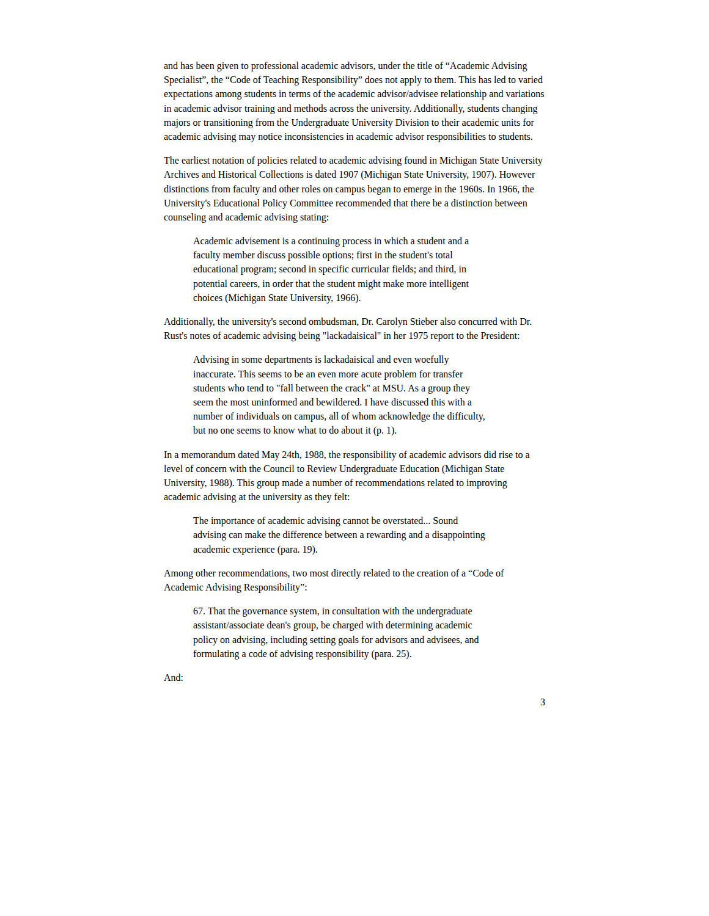and has been given to professional academic advisors, under the title of “Academic Advising Specialist”, the “Code of Teaching Responsibility” does not apply to them. This has led to varied expectations among students in terms of the academic advisor/advisee relationship and variations in academic advisor training and methods across the university. Additionally, students changing majors or transitioning from the Undergraduate University Division to their academic units for academic advising may notice inconsistencies in academic advisor responsibilities to students.
The earliest notation of policies related to academic advising found in Michigan State University Archives and Historical Collections is dated 1907 (Michigan State University, 1907). However distinctions from faculty and other roles on campus began to emerge in the 1960s. In 1966, the University's Educational Policy Committee recommended that there be a distinction between counseling and academic advising stating:
Academic advisement is a continuing process in which a student and a faculty member discuss possible options; first in the student's total educational program; second in specific curricular fields; and third, in potential careers, in order that the student might make more intelligent choices (Michigan State University, 1966).
Additionally, the university's second ombudsman, Dr. Carolyn Stieber also concurred with Dr. Rust's notes of academic advising being "lackadaisical" in her 1975 report to the President:
Advising in some departments is lackadaisical and even woefully inaccurate. This seems to be an even more acute problem for transfer students who tend to "fall between the crack" at MSU. As a group they seem the most uninformed and bewildered. I have discussed this with a number of individuals on campus, all of whom acknowledge the difficulty, but no one seems to know what to do about it (p. 1).
In a memorandum dated May 24th, 1988, the responsibility of academic advisors did rise to a level of concern with the Council to Review Undergraduate Education (Michigan State University, 1988). This group made a number of recommendations related to improving academic advising at the university as they felt:
The importance of academic advising cannot be overstated... Sound advising can make the difference between a rewarding and a disappointing academic experience (para. 19).
Among other recommendations, two most directly related to the creation of a “Code of Academic Advising Responsibility”:
67. That the governance system, in consultation with the undergraduate assistant/associate dean's group, be charged with determining academic policy on advising, including setting goals for advisors and advisees, and formulating a code of advising responsibility (para. 25).
And:
3